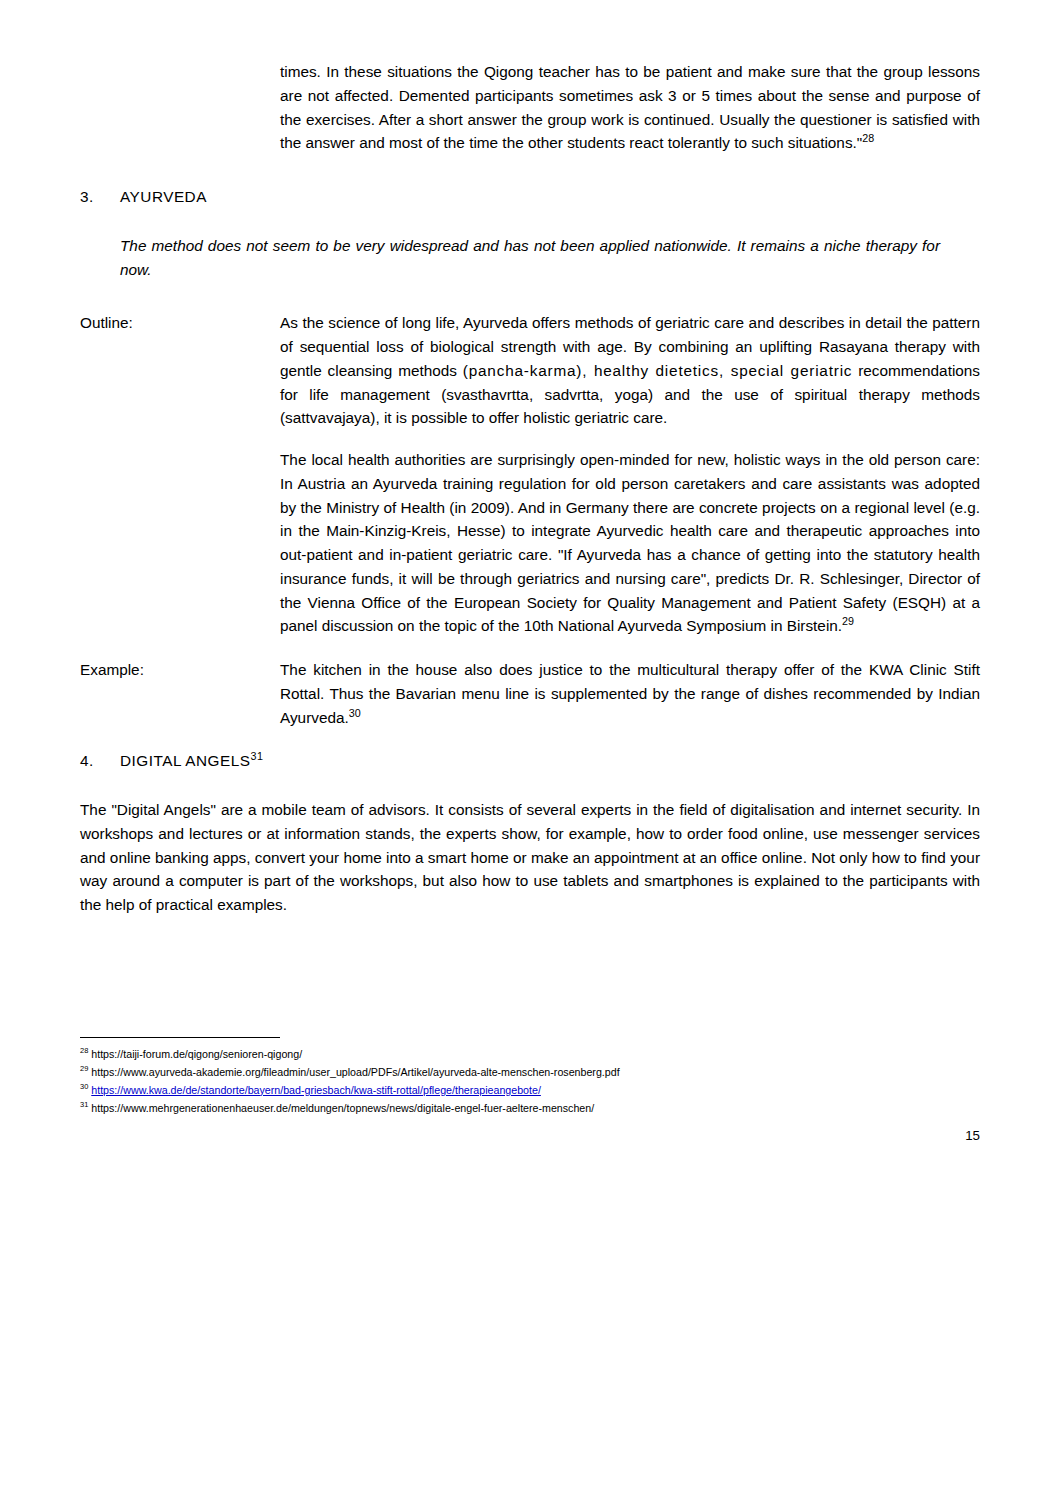times. In these situations the Qigong teacher has to be patient and make sure that the group lessons are not affected. Demented participants sometimes ask 3 or 5 times about the sense and purpose of the exercises. After a short answer the group work is continued. Usually the questioner is satisfied with the answer and most of the time the other students react tolerantly to such situations."28
3. AYURVEDA
The method does not seem to be very widespread and has not been applied nationwide. It remains a niche therapy for now.
Outline:
As the science of long life, Ayurveda offers methods of geriatric care and describes in detail the pattern of sequential loss of biological strength with age. By combining an uplifting Rasayana therapy with gentle cleansing methods (pancha-karma), healthy dietetics, special geriatric recommendations for life management (svasthavrtta, sadvrtta, yoga) and the use of spiritual therapy methods (sattvavajaya), it is possible to offer holistic geriatric care.
The local health authorities are surprisingly open-minded for new, holistic ways in the old person care: In Austria an Ayurveda training regulation for old person caretakers and care assistants was adopted by the Ministry of Health (in 2009). And in Germany there are concrete projects on a regional level (e.g. in the Main-Kinzig-Kreis, Hesse) to integrate Ayurvedic health care and therapeutic approaches into out-patient and in-patient geriatric care. "If Ayurveda has a chance of getting into the statutory health insurance funds, it will be through geriatrics and nursing care", predicts Dr. R. Schlesinger, Director of the Vienna Office of the European Society for Quality Management and Patient Safety (ESQH) at a panel discussion on the topic of the 10th National Ayurveda Symposium in Birstein.29
Example:
The kitchen in the house also does justice to the multicultural therapy offer of the KWA Clinic Stift Rottal. Thus the Bavarian menu line is supplemented by the range of dishes recommended by Indian Ayurveda.30
4. DIGITAL ANGELS31
The "Digital Angels" are a mobile team of advisors. It consists of several experts in the field of digitalisation and internet security. In workshops and lectures or at information stands, the experts show, for example, how to order food online, use messenger services and online banking apps, convert your home into a smart home or make an appointment at an office online. Not only how to find your way around a computer is part of the workshops, but also how to use tablets and smartphones is explained to the participants with the help of practical examples.
28 https://taiji-forum.de/qigong/senioren-qigong/
29 https://www.ayurveda-akademie.org/fileadmin/user_upload/PDFs/Artikel/ayurveda-alte-menschen-rosenberg.pdf
30 https://www.kwa.de/de/standorte/bayern/bad-griesbach/kwa-stift-rottal/pflege/therapieangebote/
31 https://www.mehrgenerationenhaeuser.de/meldungen/topnews/news/digitale-engel-fuer-aeltere-menschen/
15